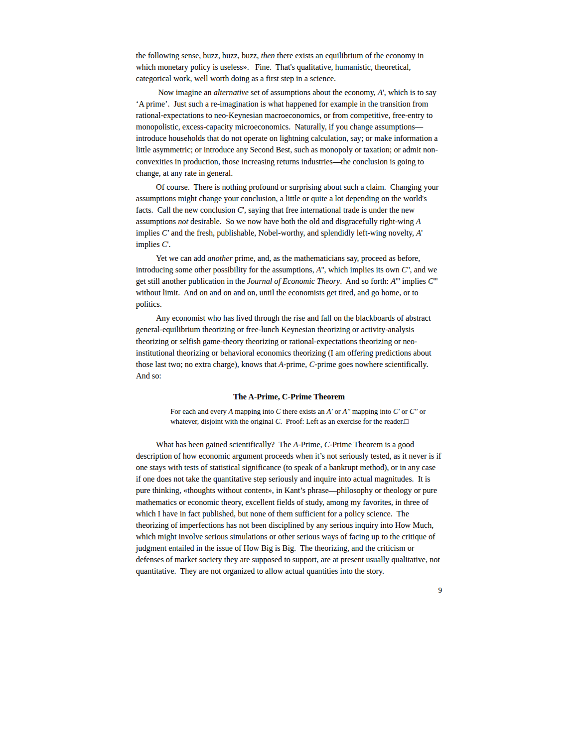the following sense, buzz, buzz, buzz, then there exists an equilibrium of the economy in which monetary policy is useless». Fine. That's qualitative, humanistic, theoretical, categorical work, well worth doing as a first step in a science.
Now imagine an alternative set of assumptions about the economy, A', which is to say ‘A prime’. Just such a re-imagination is what happened for example in the transition from rational-expectations to neo-Keynesian macroeconomics, or from competitive, free-entry to monopolistic, excess-capacity microeconomics. Naturally, if you change assumptions—introduce households that do not operate on lightning calculation, say; or make information a little asymmetric; or introduce any Second Best, such as monopoly or taxation; or admit non-convexities in production, those increasing returns industries—the conclusion is going to change, at any rate in general.
Of course. There is nothing profound or surprising about such a claim. Changing your assumptions might change your conclusion, a little or quite a lot depending on the world's facts. Call the new conclusion C', saying that free international trade is under the new assumptions not desirable. So we now have both the old and disgracefully right-wing A implies C′ and the fresh, publishable, Nobel-worthy, and splendidly left-wing novelty, A' implies C'.
Yet we can add another prime, and, as the mathematicians say, proceed as before, introducing some other possibility for the assumptions, A'', which implies its own C'', and we get still another publication in the Journal of Economic Theory. And so forth: A''' implies C''' without limit. And on and on and on, until the economists get tired, and go home, or to politics.
Any economist who has lived through the rise and fall on the blackboards of abstract general-equilibrium theorizing or free-lunch Keynesian theorizing or activity-analysis theorizing or selfish game-theory theorizing or rational-expectations theorizing or neo-institutional theorizing or behavioral economics theorizing (I am offering predictions about those last two; no extra charge), knows that A-prime, C-prime goes nowhere scientifically. And so:
The A-Prime, C-Prime Theorem
For each and every A mapping into C there exists an A′ or A′′ mapping into C′ or C′′ or whatever, disjoint with the original C. Proof: Left as an exercise for the reader.□
What has been gained scientifically? The A-Prime, C-Prime Theorem is a good description of how economic argument proceeds when it’s not seriously tested, as it never is if one stays with tests of statistical significance (to speak of a bankrupt method), or in any case if one does not take the quantitative step seriously and inquire into actual magnitudes. It is pure thinking, «thoughts without content», in Kant’s phrase—philosophy or theology or pure mathematics or economic theory, excellent fields of study, among my favorites, in three of which I have in fact published, but none of them sufficient for a policy science. The theorizing of imperfections has not been disciplined by any serious inquiry into How Much, which might involve serious simulations or other serious ways of facing up to the critique of judgment entailed in the issue of How Big is Big. The theorizing, and the criticism or defenses of market society they are supposed to support, are at present usually qualitative, not quantitative. They are not organized to allow actual quantities into the story.
9